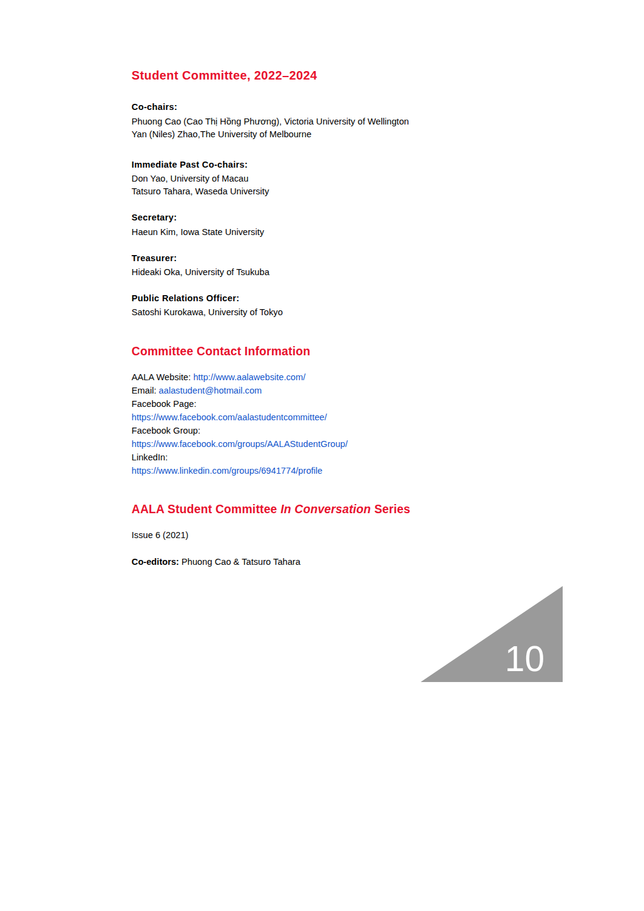Student Committee, 2022–2024
Co-chairs:
Phuong Cao (Cao Thị Hồng Phương), Victoria University of Wellington
Yan (Niles) Zhao,The University of Melbourne
Immediate Past Co-chairs:
Don Yao, University of Macau
Tatsuro Tahara, Waseda University
Secretary:
Haeun Kim, Iowa State University
Treasurer:
Hideaki Oka, University of Tsukuba
Public Relations Officer:
Satoshi Kurokawa, University of Tokyo
Committee Contact Information
AALA Website: http://www.aalawebsite.com/
Email: aalastudent@hotmail.com
Facebook Page:
https://www.facebook.com/aalastudentcommittee/
Facebook Group:
https://www.facebook.com/groups/AALAStudentGroup/
LinkedIn:
https://www.linkedin.com/groups/6941774/profile
AALA Student Committee In Conversation Series
Issue 6 (2021)
Co-editors: Phuong Cao & Tatsuro Tahara
10